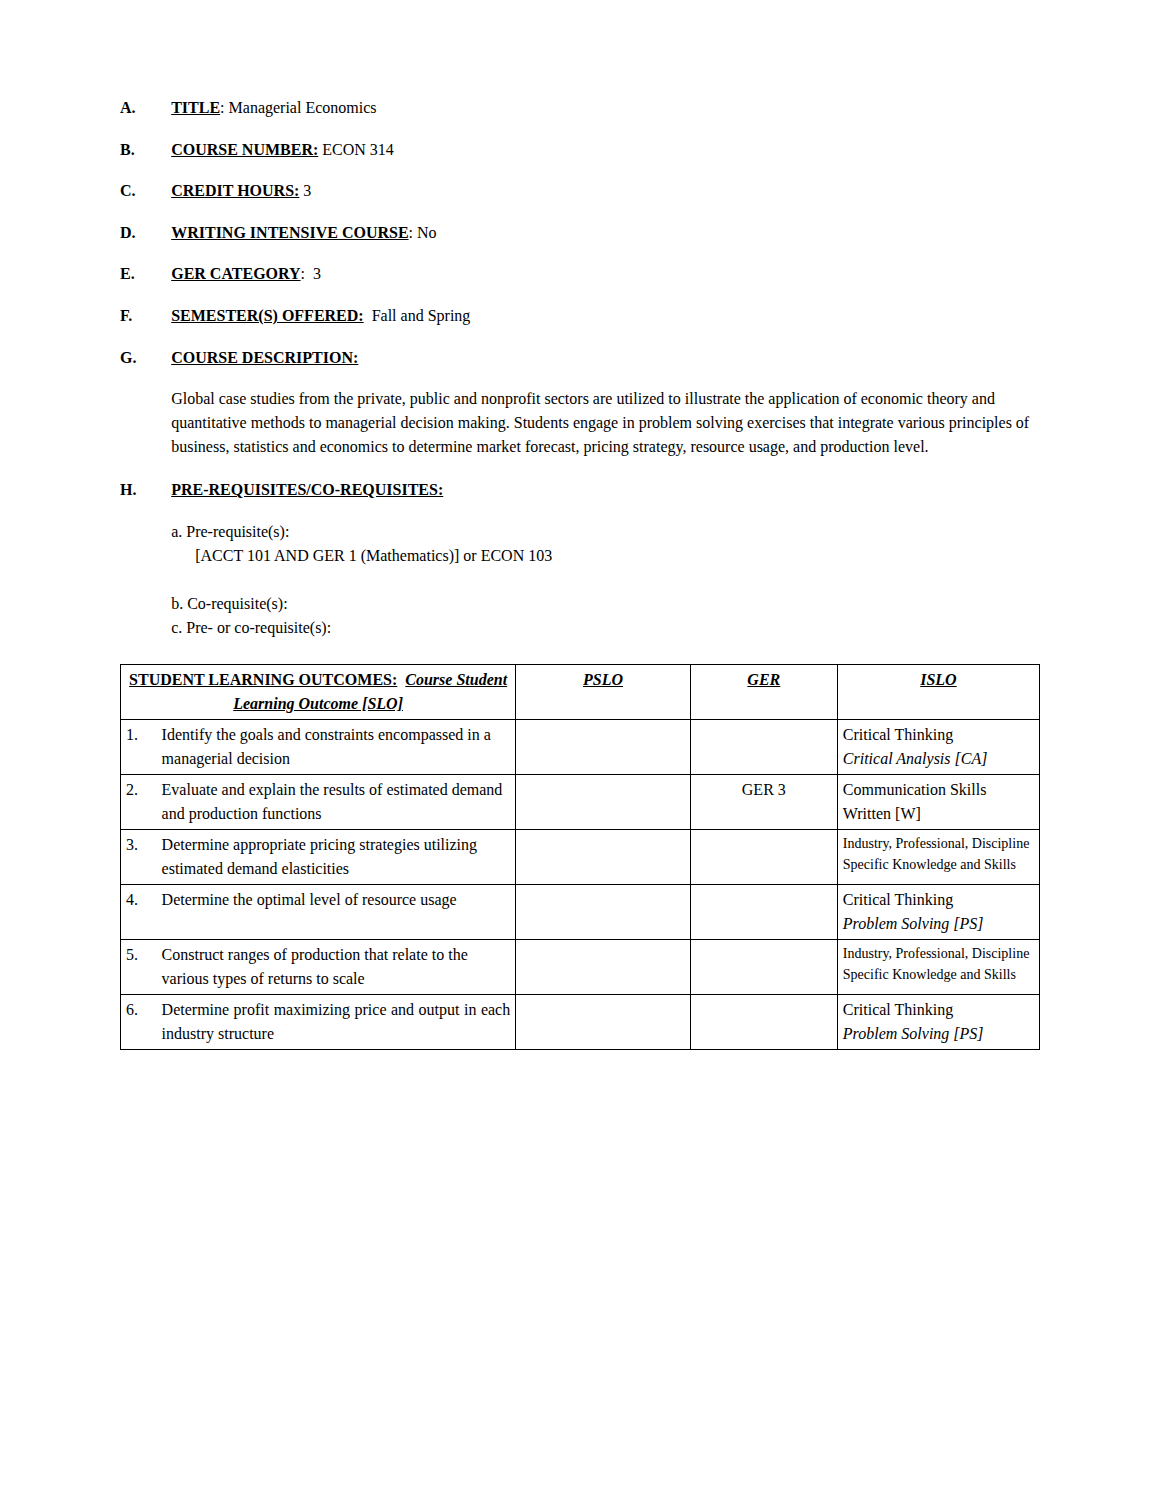A.
TITLE: Managerial Economics
B.
COURSE NUMBER: ECON 314
C.
CREDIT HOURS: 3
D.
WRITING INTENSIVE COURSE: No
E.
GER CATEGORY: 3
F.
SEMESTER(S) OFFERED: Fall and Spring
G.
COURSE DESCRIPTION:
Global case studies from the private, public and nonprofit sectors are utilized to illustrate the application of economic theory and quantitative methods to managerial decision making. Students engage in problem solving exercises that integrate various principles of business, statistics and economics to determine market forecast, pricing strategy, resource usage, and production level.
H.
PRE-REQUISITES/CO-REQUISITES:
a. Pre-requisite(s):
[ACCT 101 AND GER 1 (Mathematics)] or ECON 103
b. Co-requisite(s):
c. Pre- or co-requisite(s):
| STUDENT LEARNING OUTCOMES: Course Student Learning Outcome [SLO] | PSLO | GER | ISLO |
| --- | --- | --- | --- |
| 1. | Identify the goals and constraints encompassed in a managerial decision | | | Critical Thinking Critical Analysis [CA] |
| 2. | Evaluate and explain the results of estimated demand and production functions | | GER 3 | Communication Skills Written [W] |
| 3. | Determine appropriate pricing strategies utilizing estimated demand elasticities | | | Industry, Professional, Discipline Specific Knowledge and Skills |
| 4. | Determine the optimal level of resource usage | | | Critical Thinking Problem Solving [PS] |
| 5. | Construct ranges of production that relate to the various types of returns to scale | | | Industry, Professional, Discipline Specific Knowledge and Skills |
| 6. | Determine profit maximizing price and output in each industry structure | | | Critical Thinking Problem Solving [PS] |